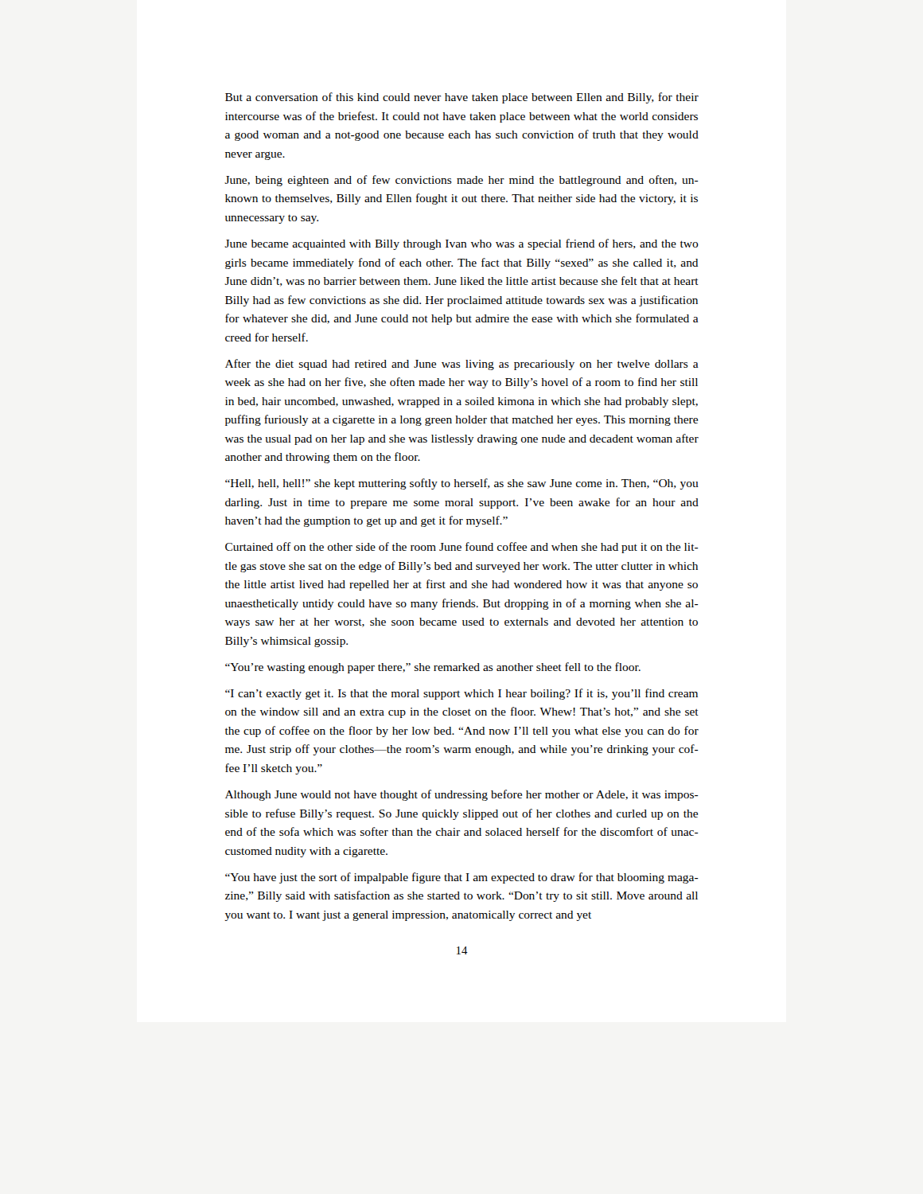But a conversation of this kind could never have taken place between Ellen and Billy, for their intercourse was of the briefest. It could not have taken place between what the world considers a good woman and a not-good one because each has such conviction of truth that they would never argue.
June, being eighteen and of few convictions made her mind the battleground and often, unknown to themselves, Billy and Ellen fought it out there. That neither side had the victory, it is unnecessary to say.
June became acquainted with Billy through Ivan who was a special friend of hers, and the two girls became immediately fond of each other. The fact that Billy “sexed” as she called it, and June didn’t, was no barrier between them. June liked the little artist because she felt that at heart Billy had as few convictions as she did. Her proclaimed attitude towards sex was a justification for whatever she did, and June could not help but admire the ease with which she formulated a creed for herself.
After the diet squad had retired and June was living as precariously on her twelve dollars a week as she had on her five, she often made her way to Billy’s hovel of a room to find her still in bed, hair uncombed, unwashed, wrapped in a soiled kimona in which she had probably slept, puffing furiously at a cigarette in a long green holder that matched her eyes. This morning there was the usual pad on her lap and she was listlessly drawing one nude and decadent woman after another and throwing them on the floor.
“Hell, hell, hell!” she kept muttering softly to herself, as she saw June come in. Then, “Oh, you darling. Just in time to prepare me some moral support. I’ve been awake for an hour and haven’t had the gumption to get up and get it for myself.”
Curtained off on the other side of the room June found coffee and when she had put it on the little gas stove she sat on the edge of Billy’s bed and surveyed her work. The utter clutter in which the little artist lived had repelled her at first and she had wondered how it was that anyone so unaesthetically untidy could have so many friends. But dropping in of a morning when she always saw her at her worst, she soon became used to externals and devoted her attention to Billy’s whimsical gossip.
“You’re wasting enough paper there,” she remarked as another sheet fell to the floor.
“I can’t exactly get it. Is that the moral support which I hear boiling? If it is, you’ll find cream on the window sill and an extra cup in the closet on the floor. Whew! That’s hot,” and she set the cup of coffee on the floor by her low bed. “And now I’ll tell you what else you can do for me. Just strip off your clothes—the room’s warm enough, and while you’re drinking your coffee I’ll sketch you.”
Although June would not have thought of undressing before her mother or Adele, it was impossible to refuse Billy’s request. So June quickly slipped out of her clothes and curled up on the end of the sofa which was softer than the chair and solaced herself for the discomfort of unaccustomed nudity with a cigarette.
“You have just the sort of impalpable figure that I am expected to draw for that blooming magazine,” Billy said with satisfaction as she started to work. “Don’t try to sit still. Move around all you want to. I want just a general impression, anatomically correct and yet
14